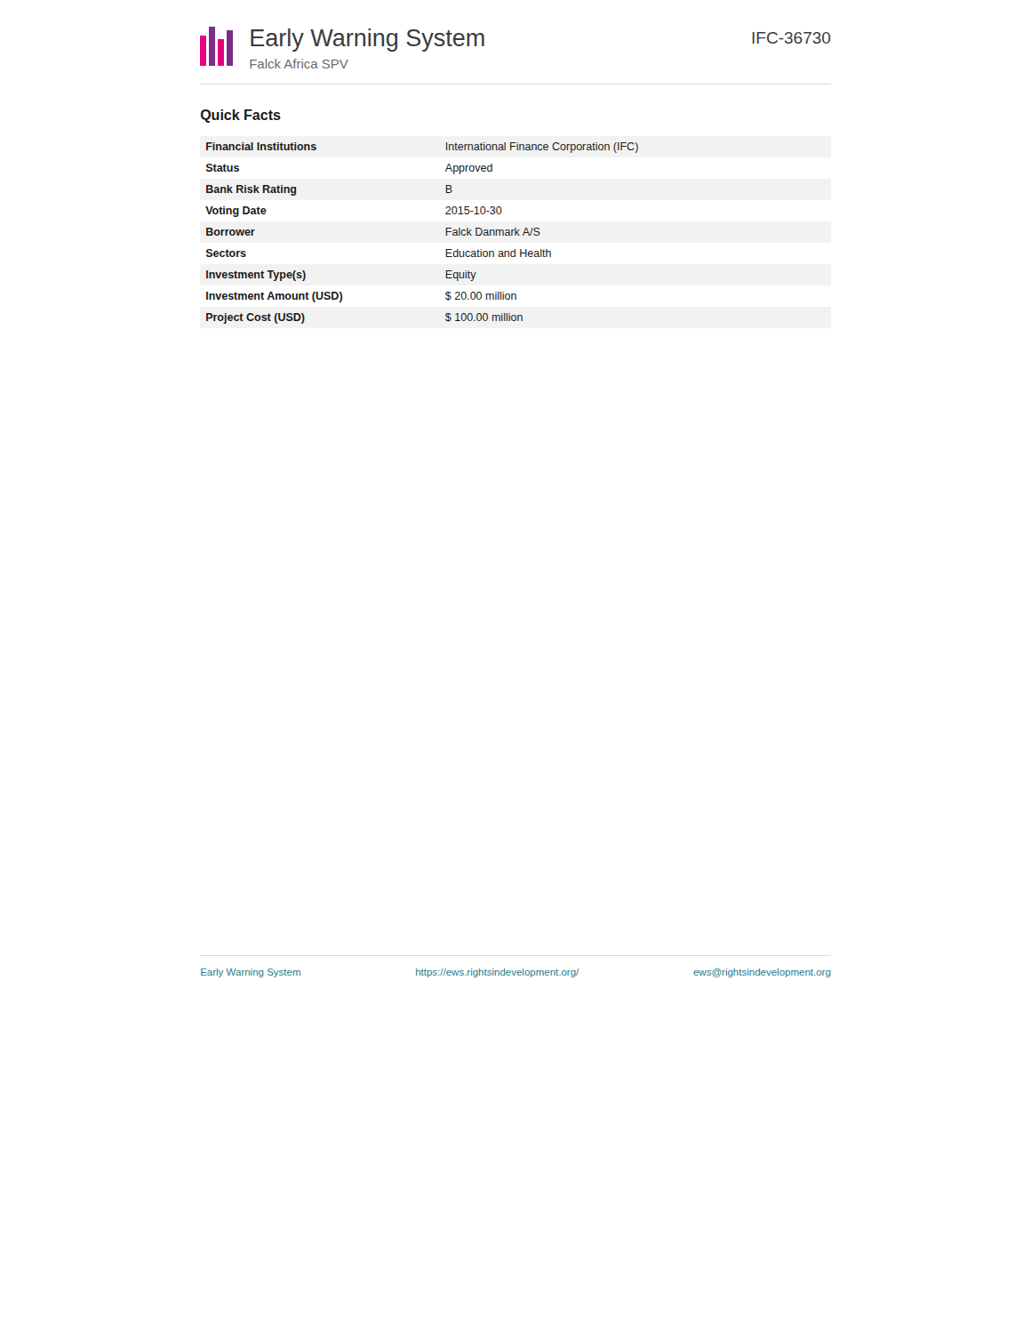Early Warning System
Falck Africa SPV
IFC-36730
Quick Facts
| Financial Institutions | International Finance Corporation (IFC) |
| Status | Approved |
| Bank Risk Rating | B |
| Voting Date | 2015-10-30 |
| Borrower | Falck Danmark A/S |
| Sectors | Education and Health |
| Investment Type(s) | Equity |
| Investment Amount (USD) | $ 20.00 million |
| Project Cost (USD) | $ 100.00 million |
Early Warning System
https://ews.rightsindevelopment.org/
ews@rightsindevelopment.org